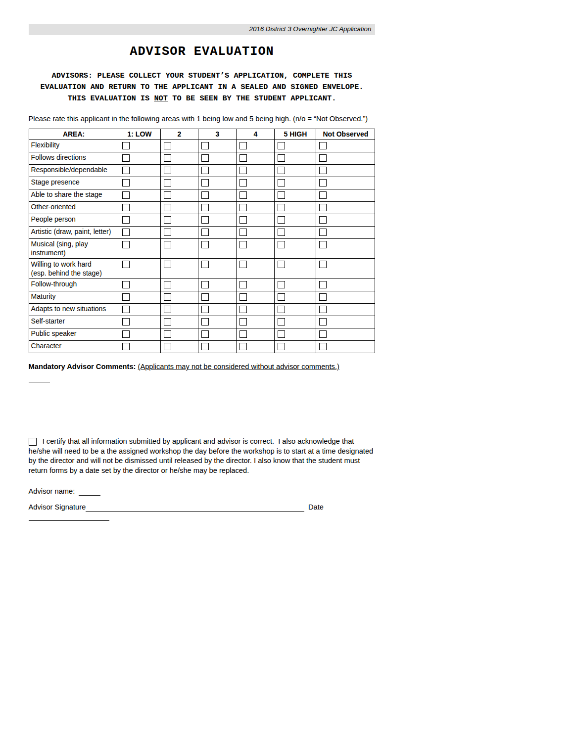2016 District 3 Overnighter JC Application
ADVISOR EVALUATION
ADVISORS: PLEASE COLLECT YOUR STUDENT’S APPLICATION, COMPLETE THIS EVALUATION AND RETURN TO THE APPLICANT IN A SEALED AND SIGNED ENVELOPE. THIS EVALUATION IS NOT TO BE SEEN BY THE STUDENT APPLICANT.
Please rate this applicant in the following areas with 1 being low and 5 being high. (n/o = “Not Observed.”)
| AREA: | 1: LOW | 2 | 3 | 4 | 5 HIGH | Not Observed |
| --- | --- | --- | --- | --- | --- | --- |
| Flexibility | | | | | | |
| Follows directions | | | | | | |
| Responsible/dependable | | | | | | |
| Stage presence | | | | | | |
| Able to share the stage | | | | | | |
| Other-oriented | | | | | | |
| People person | | | | | | |
| Artistic (draw, paint, letter) | | | | | | |
| Musical (sing, play instrument) | | | | | | |
| Willing to work hard (esp. behind the stage) | | | | | | |
| Follow-through | | | | | | |
| Maturity | | | | | | |
| Adapts to new situations | | | | | | |
| Self-starter | | | | | | |
| Public speaker | | | | | | |
| Character | | | | | | |
Mandatory Advisor Comments: (Applicants may not be considered without advisor comments.)
I certify that all information submitted by applicant and advisor is correct. I also acknowledge that he/she will need to be a the assigned workshop the day before the workshop is to start at a time designated by the director and will not be dismissed until released by the director. I also know that the student must return forms by a date set by the director or he/she may be replaced.
Advisor name:
Advisor Signature Date